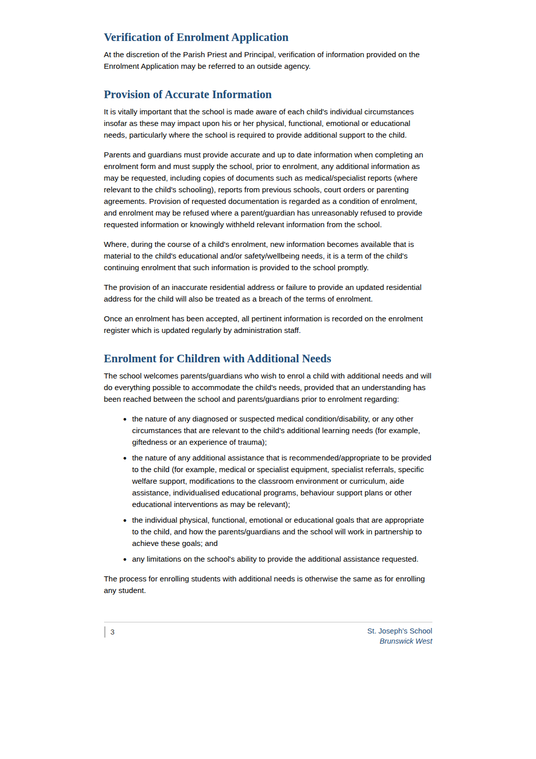Verification of Enrolment Application
At the discretion of the Parish Priest and Principal, verification of information provided on the Enrolment Application may be referred to an outside agency.
Provision of Accurate Information
It is vitally important that the school is made aware of each child's individual circumstances insofar as these may impact upon his or her physical, functional, emotional or educational needs, particularly where the school is required to provide additional support to the child.
Parents and guardians must provide accurate and up to date information when completing an enrolment form and must supply the school, prior to enrolment, any additional information as may be requested, including copies of documents such as medical/specialist reports (where relevant to the child's schooling), reports from previous schools, court orders or parenting agreements. Provision of requested documentation is regarded as a condition of enrolment, and enrolment may be refused where a parent/guardian has unreasonably refused to provide requested information or knowingly withheld relevant information from the school.
Where, during the course of a child's enrolment, new information becomes available that is material to the child's educational and/or safety/wellbeing needs, it is a term of the child's continuing enrolment that such information is provided to the school promptly.
The provision of an inaccurate residential address or failure to provide an updated residential address for the child will also be treated as a breach of the terms of enrolment.
Once an enrolment has been accepted, all pertinent information is recorded on the enrolment register which is updated regularly by administration staff.
Enrolment for Children with Additional Needs
The school welcomes parents/guardians who wish to enrol a child with additional needs and will do everything possible to accommodate the child's needs, provided that an understanding has been reached between the school and parents/guardians prior to enrolment regarding:
the nature of any diagnosed or suspected medical condition/disability, or any other circumstances that are relevant to the child's additional learning needs (for example, giftedness or an experience of trauma);
the nature of any additional assistance that is recommended/appropriate to be provided to the child (for example, medical or specialist equipment, specialist referrals, specific welfare support, modifications to the classroom environment or curriculum, aide assistance, individualised educational programs, behaviour support plans or other educational interventions as may be relevant);
the individual physical, functional, emotional or educational goals that are appropriate to the child, and how the parents/guardians and the school will work in partnership to achieve these goals; and
any limitations on the school's ability to provide the additional assistance requested.
The process for enrolling students with additional needs is otherwise the same as for enrolling any student.
3
St. Joseph’s School
Brunswick West